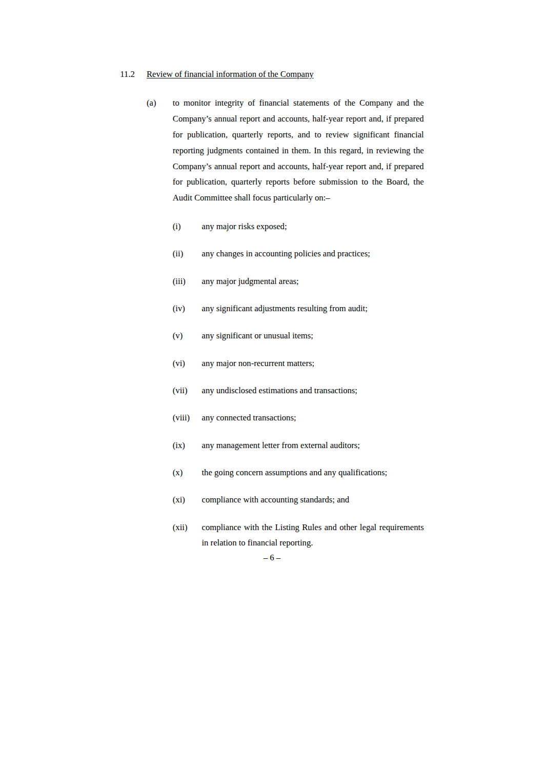11.2 Review of financial information of the Company
(a)
to monitor integrity of financial statements of the Company and the Company’s annual report and accounts, half-year report and, if prepared for publication, quarterly reports, and to review significant financial reporting judgments contained in them. In this regard, in reviewing the Company’s annual report and accounts, half-year report and, if prepared for publication, quarterly reports before submission to the Board, the Audit Committee shall focus particularly on:–
(i) any major risks exposed;
(ii) any changes in accounting policies and practices;
(iii) any major judgmental areas;
(iv) any significant adjustments resulting from audit;
(v) any significant or unusual items;
(vi) any major non-recurrent matters;
(vii) any undisclosed estimations and transactions;
(viii) any connected transactions;
(ix) any management letter from external auditors;
(x) the going concern assumptions and any qualifications;
(xi) compliance with accounting standards; and
(xii) compliance with the Listing Rules and other legal requirements in relation to financial reporting.
– 6 –